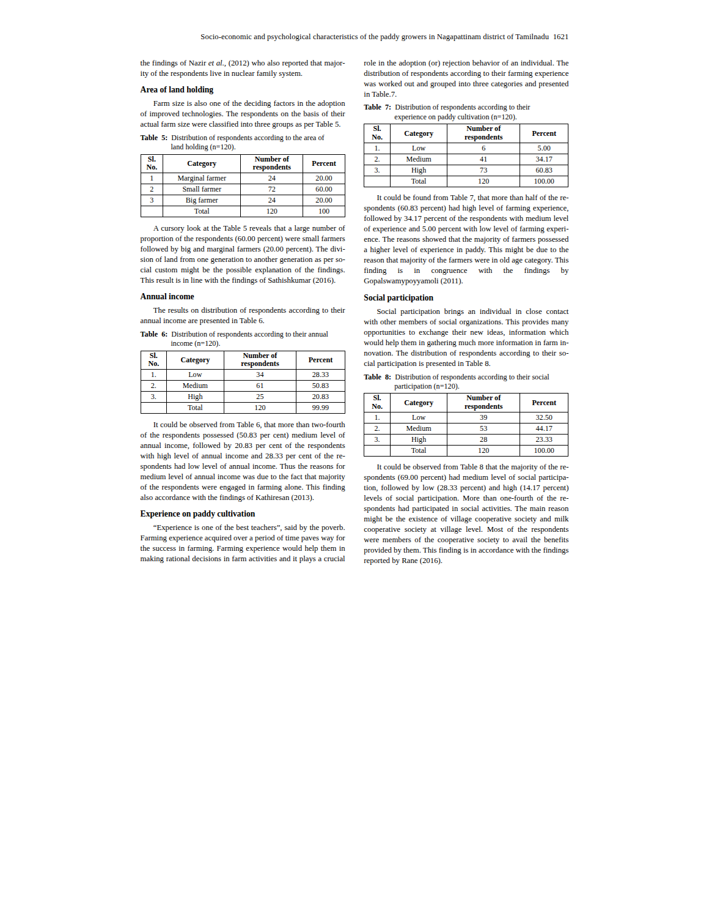Socio-economic and psychological characteristics of the paddy growers in Nagapattinam district of Tamilnadu 1621
the findings of Nazir et al., (2012) who also reported that majority of the respondents live in nuclear family system.
Area of land holding
Farm size is also one of the deciding factors in the adoption of improved technologies. The respondents on the basis of their actual farm size were classified into three groups as per Table 5.
Table 5: Distribution of respondents according to the area of land holding (n=120).
| Sl. No. | Category | Number of respondents | Percent |
| --- | --- | --- | --- |
| 1 | Marginal farmer | 24 | 20.00 |
| 2 | Small farmer | 72 | 60.00 |
| 3 | Big farmer | 24 | 20.00 |
| | Total | 120 | 100 |
A cursory look at the Table 5 reveals that a large number of proportion of the respondents (60.00 percent) were small farmers followed by big and marginal farmers (20.00 percent). The division of land from one generation to another generation as per social custom might be the possible explanation of the findings. This result is in line with the findings of Sathishkumar (2016).
Annual income
The results on distribution of respondents according to their annual income are presented in Table 6.
Table 6: Distribution of respondents according to their annual income (n=120).
| Sl. No. | Category | Number of respondents | Percent |
| --- | --- | --- | --- |
| 1. | Low | 34 | 28.33 |
| 2. | Medium | 61 | 50.83 |
| 3. | High | 25 | 20.83 |
| | Total | 120 | 99.99 |
It could be observed from Table 6, that more than two-fourth of the respondents possessed (50.83 per cent) medium level of annual income, followed by 20.83 per cent of the respondents with high level of annual income and 28.33 per cent of the respondents had low level of annual income. Thus the reasons for medium level of annual income was due to the fact that majority of the respondents were engaged in farming alone. This finding also accordance with the findings of Kathiresan (2013).
Experience on paddy cultivation
“Experience is one of the best teachers”, said by the poverb. Farming experience acquired over a period of time paves way for the success in farming. Farming experience would help them in making rational decisions in farm activities and it plays a crucial role in the adoption (or) rejection behavior of an individual. The distribution of respondents according to their farming experience was worked out and grouped into three categories and presented in Table.7.
Table 7: Distribution of respondents according to their experience on paddy cultivation (n=120).
| Sl. No. | Category | Number of respondents | Percent |
| --- | --- | --- | --- |
| 1. | Low | 6 | 5.00 |
| 2. | Medium | 41 | 34.17 |
| 3. | High | 73 | 60.83 |
| | Total | 120 | 100.00 |
It could be found from Table 7, that more than half of the respondents (60.83 percent) had high level of farming experience, followed by 34.17 percent of the respondents with medium level of experience and 5.00 percent with low level of farming experience. The reasons showed that the majority of farmers possessed a higher level of experience in paddy. This might be due to the reason that majority of the farmers were in old age category. This finding is in congruence with the findings by Gopalswamypoyyamoli (2011).
Social participation
Social participation brings an individual in close contact with other members of social organizations. This provides many opportunities to exchange their new ideas, information which would help them in gathering much more information in farm innovation. The distribution of respondents according to their social participation is presented in Table 8.
Table 8: Distribution of respondents according to their social participation (n=120).
| Sl. No. | Category | Number of respondents | Percent |
| --- | --- | --- | --- |
| 1. | Low | 39 | 32.50 |
| 2. | Medium | 53 | 44.17 |
| 3. | High | 28 | 23.33 |
| | Total | 120 | 100.00 |
It could be observed from Table 8 that the majority of the respondents (69.00 percent) had medium level of social participation, followed by low (28.33 percent) and high (14.17 percent) levels of social participation. More than one-fourth of the respondents had participated in social activities. The main reason might be the existence of village cooperative society and milk cooperative society at village level. Most of the respondents were members of the cooperative society to avail the benefits provided by them. This finding is in accordance with the findings reported by Rane (2016).